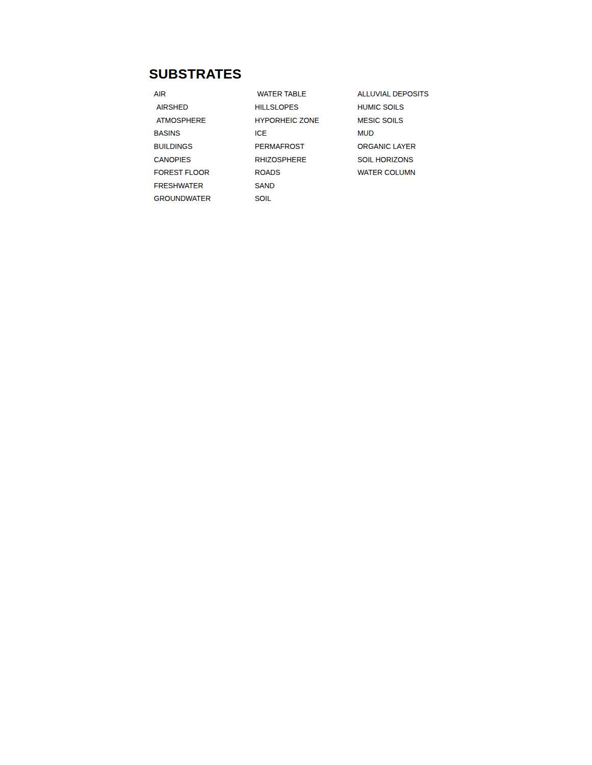SUBSTRATES
| AIR | WATER TABLE | ALLUVIAL DEPOSITS |
| AIRSHED | HILLSLOPES | HUMIC SOILS |
| ATMOSPHERE | HYPORHEIC ZONE | MESIC SOILS |
| BASINS | ICE | MUD |
| BUILDINGS | PERMAFROST | ORGANIC LAYER |
| CANOPIES | RHIZOSPHERE | SOIL HORIZONS |
| FOREST FLOOR | ROADS | WATER COLUMN |
| FRESHWATER | SAND | |
| GROUNDWATER | SOIL | |